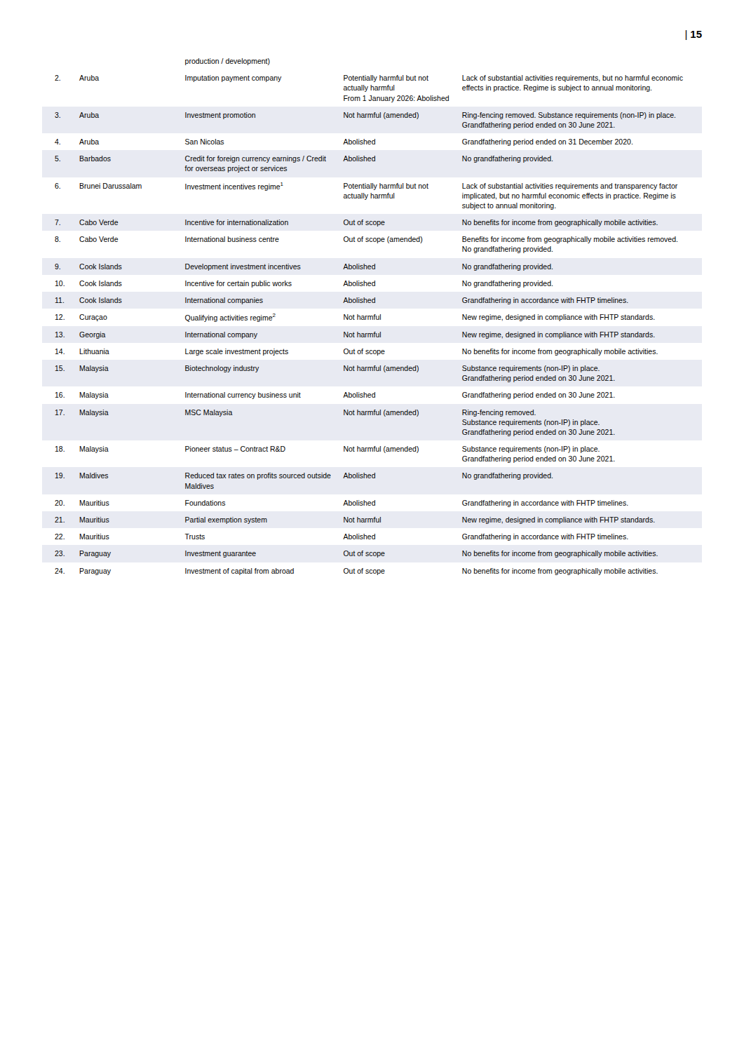|15
| | | production / development) | | |
| 2. | Aruba | Imputation payment company | Potentially harmful but not actually harmful From 1 January 2026: Abolished | Lack of substantial activities requirements, but no harmful economic effects in practice. Regime is subject to annual monitoring. |
| 3. | Aruba | Investment promotion | Not harmful (amended) | Ring-fencing removed. Substance requirements (non-IP) in place. Grandfathering period ended on 30 June 2021. |
| 4. | Aruba | San Nicolas | Abolished | Grandfathering period ended on 31 December 2020. |
| 5. | Barbados | Credit for foreign currency earnings / Credit for overseas project or services | Abolished | No grandfathering provided. |
| 6. | Brunei Darussalam | Investment incentives regime 1 | Potentially harmful but not actually harmful | Lack of substantial activities requirements and transparency factor implicated, but no harmful economic effects in practice. Regime is subject to annual monitoring. |
| 7. | Cabo Verde | Incentive for internationalization | Out of scope | No benefits for income from geographically mobile activities. |
| 8. | Cabo Verde | International business centre | Out of scope (amended) | Benefits for income from geographically mobile activities removed. No grandfathering provided. |
| 9. | Cook Islands | Development investment incentives | Abolished | No grandfathering provided. |
| 10. | Cook Islands | Incentive for certain public works | Abolished | No grandfathering provided. |
| 11. | Cook Islands | International companies | Abolished | Grandfathering in accordance with FHTP timelines. |
| 12. | Curaçao | Qualifying activities regime 2 | Not harmful | New regime, designed in compliance with FHTP standards. |
| 13. | Georgia | International company | Not harmful | New regime, designed in compliance with FHTP standards. |
| 14. | Lithuania | Large scale investment projects | Out of scope | No benefits for income from geographically mobile activities. |
| 15. | Malaysia | Biotechnology industry | Not harmful (amended) | Substance requirements (non-IP) in place. Grandfathering period ended on 30 June 2021. |
| 16. | Malaysia | International currency business unit | Abolished | Grandfathering period ended on 30 June 2021. |
| 17. | Malaysia | MSC Malaysia | Not harmful (amended) | Ring-fencing removed. Substance requirements (non-IP) in place. Grandfathering period ended on 30 June 2021. |
| 18. | Malaysia | Pioneer status – Contract R&D | Not harmful (amended) | Substance requirements (non-IP) in place. Grandfathering period ended on 30 June 2021. |
| 19. | Maldives | Reduced tax rates on profits sourced outside Maldives | Abolished | No grandfathering provided. |
| 20. | Mauritius | Foundations | Abolished | Grandfathering in accordance with FHTP timelines. |
| 21. | Mauritius | Partial exemption system | Not harmful | New regime, designed in compliance with FHTP standards. |
| 22. | Mauritius | Trusts | Abolished | Grandfathering in accordance with FHTP timelines. |
| 23. | Paraguay | Investment guarantee | Out of scope | No benefits for income from geographically mobile activities. |
| 24. | Paraguay | Investment of capital from abroad | Out of scope | No benefits for income from geographically mobile activities. |